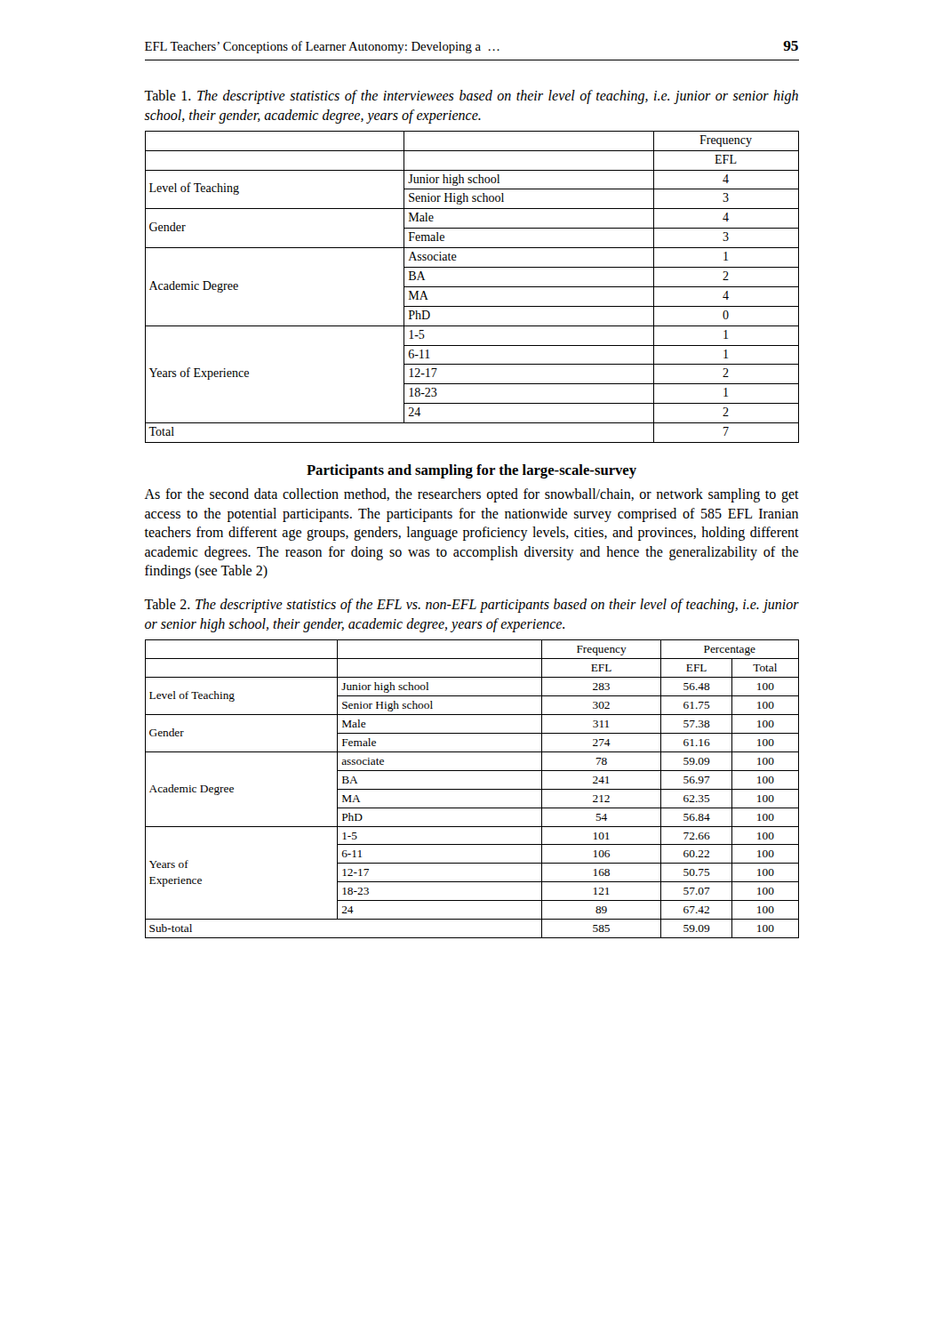EFL Teachers’ Conceptions of Learner Autonomy: Developing a … 95
Table 1. The descriptive statistics of the interviewees based on their level of teaching, i.e. junior or senior high school, their gender, academic degree, years of experience.
| | | Frequency |
| | | EFL |
| Level of Teaching | Junior high school | 4 |
| Senior High school | 3 |
| Gender | Male | 4 |
| Female | 3 |
| Academic Degree | Associate | 1 |
| BA | 2 |
| MA | 4 |
| PhD | 0 |
| Years of Experience | 1-5 | 1 |
| 6-11 | 1 |
| 12-17 | 2 |
| 18-23 | 1 |
| 24 | 2 |
| Total | 7 |
Participants and sampling for the large-scale-survey
As for the second data collection method, the researchers opted for snowball/chain, or network sampling to get access to the potential participants. The participants for the nationwide survey comprised of 585 EFL Iranian teachers from different age groups, genders, language proficiency levels, cities, and provinces, holding different academic degrees. The reason for doing so was to accomplish diversity and hence the generalizability of the findings (see Table 2)
Table 2. The descriptive statistics of the EFL vs. non-EFL participants based on their level of teaching, i.e. junior or senior high school, their gender, academic degree, years of experience.
| | | Frequency | Percentage |
| | | EFL | EFL | Total |
| Level of Teaching | Junior high school | 283 | 56.48 | 100 |
| Senior High school | 302 | 61.75 | 100 |
| Gender | Male | 311 | 57.38 | 100 |
| Female | 274 | 61.16 | 100 |
| Academic Degree | associate | 78 | 59.09 | 100 |
| BA | 241 | 56.97 | 100 |
| MA | 212 | 62.35 | 100 |
| PhD | 54 | 56.84 | 100 |
| Years of Experience | 1-5 | 101 | 72.66 | 100 |
| 6-11 | 106 | 60.22 | 100 |
| 12-17 | 168 | 50.75 | 100 |
| 18-23 | 121 | 57.07 | 100 |
| 24 | 89 | 67.42 | 100 |
| Sub-total | 585 | 59.09 | 100 |